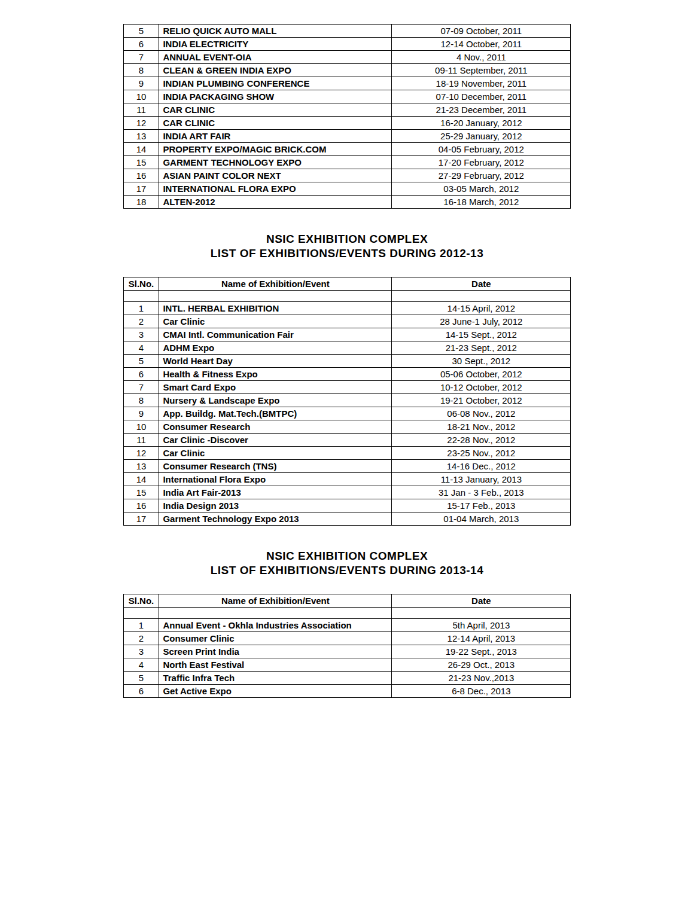| 5 | RELIO QUICK AUTO MALL | 07-09 October, 2011 |
| 6 | INDIA ELECTRICITY | 12-14 October, 2011 |
| 7 | ANNUAL EVENT-OIA | 4 Nov., 2011 |
| 8 | CLEAN & GREEN INDIA EXPO | 09-11 September, 2011 |
| 9 | INDIAN PLUMBING CONFERENCE | 18-19 November, 2011 |
| 10 | INDIA PACKAGING SHOW | 07-10 December, 2011 |
| 11 | CAR CLINIC | 21-23 December, 2011 |
| 12 | CAR CLINIC | 16-20 January, 2012 |
| 13 | INDIA ART FAIR | 25-29 January, 2012 |
| 14 | PROPERTY EXPO/MAGIC BRICK.COM | 04-05 February, 2012 |
| 15 | GARMENT TECHNOLOGY EXPO | 17-20 February, 2012 |
| 16 | ASIAN PAINT COLOR NEXT | 27-29 February, 2012 |
| 17 | INTERNATIONAL FLORA EXPO | 03-05 March, 2012 |
| 18 | ALTEN-2012 | 16-18 March, 2012 |
NSIC EXHIBITION COMPLEX
LIST OF EXHIBITIONS/EVENTS DURING 2012-13
| Sl.No. | Name of Exhibition/Event | Date |
| --- | --- | --- |
| 1 | INTL. HERBAL EXHIBITION | 14-15 April, 2012 |
| 2 | Car Clinic | 28 June-1 July, 2012 |
| 3 | CMAI Intl. Communication Fair | 14-15 Sept., 2012 |
| 4 | ADHM Expo | 21-23 Sept., 2012 |
| 5 | World Heart Day | 30 Sept., 2012 |
| 6 | Health & Fitness Expo | 05-06 October, 2012 |
| 7 | Smart Card Expo | 10-12 October, 2012 |
| 8 | Nursery & Landscape Expo | 19-21 October, 2012 |
| 9 | App. Buildg. Mat.Tech.(BMTPC) | 06-08 Nov., 2012 |
| 10 | Consumer Research | 18-21 Nov., 2012 |
| 11 | Car Clinic -Discover | 22-28 Nov., 2012 |
| 12 | Car Clinic | 23-25 Nov., 2012 |
| 13 | Consumer Research (TNS) | 14-16 Dec., 2012 |
| 14 | International Flora Expo | 11-13 January, 2013 |
| 15 | India Art Fair-2013 | 31 Jan - 3 Feb., 2013 |
| 16 | India Design 2013 | 15-17 Feb., 2013 |
| 17 | Garment Technology Expo 2013 | 01-04 March, 2013 |
NSIC EXHIBITION COMPLEX
LIST OF EXHIBITIONS/EVENTS DURING 2013-14
| Sl.No. | Name of Exhibition/Event | Date |
| --- | --- | --- |
| 1 | Annual Event - Okhla Industries Association | 5th April, 2013 |
| 2 | Consumer Clinic | 12-14 April, 2013 |
| 3 | Screen Print India | 19-22 Sept., 2013 |
| 4 | North East Festival | 26-29 Oct., 2013 |
| 5 | Traffic Infra Tech | 21-23 Nov.,2013 |
| 6 | Get Active Expo | 6-8 Dec., 2013 |